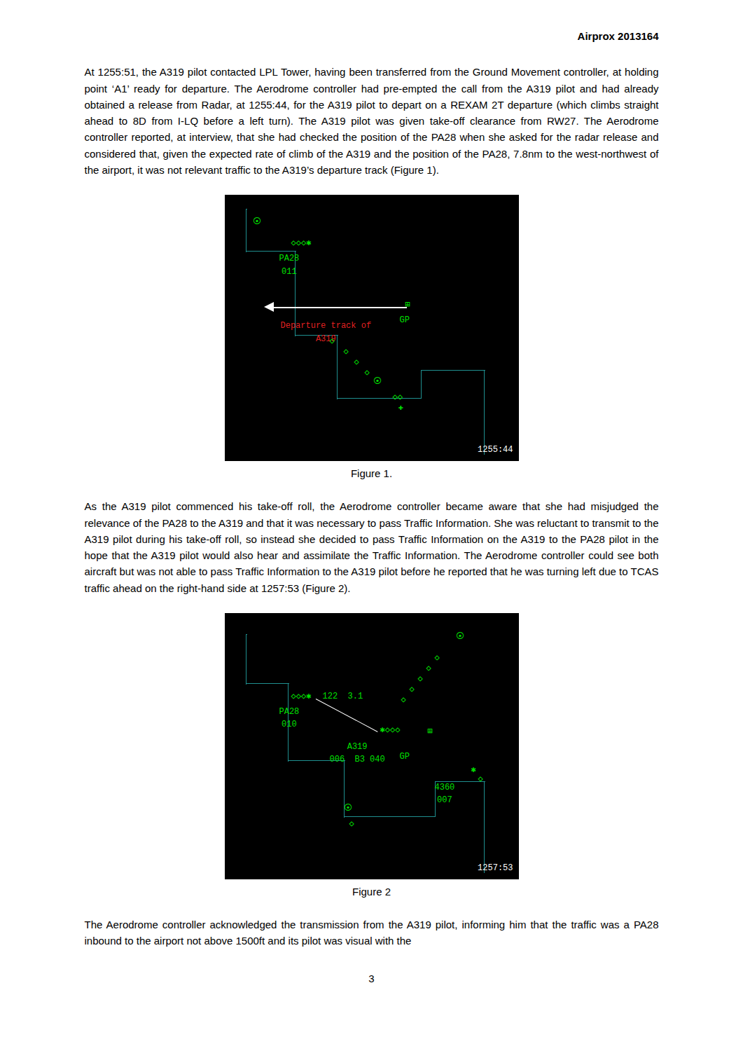Airprox 2013164
At 1255:51, the A319 pilot contacted LPL Tower, having been transferred from the Ground Movement controller, at holding point ‘A1’ ready for departure. The Aerodrome controller had pre-empted the call from the A319 pilot and had already obtained a release from Radar, at 1255:44, for the A319 pilot to depart on a REXAM 2T departure (which climbs straight ahead to 8D from I-LQ before a left turn). The A319 pilot was given take-off clearance from RW27. The Aerodrome controller reported, at interview, that she had checked the position of the PA28 when she asked for the radar release and considered that, given the expected rate of climb of the A319 and the position of the PA28, 7.8nm to the west-northwest of the airport, it was not relevant traffic to the A319’s departure track (Figure 1).
⦿
◇◇◇✱
PA28
011
⊞
Departure track of
A319
GP
◇
◇
◇
◇
⦿
◇◇
✚
1255:44
Figure 1.
As the A319 pilot commenced his take-off roll, the Aerodrome controller became aware that she had misjudged the relevance of the PA28 to the A319 and that it was necessary to pass Traffic Information. She was reluctant to transmit to the A319 pilot during his take-off roll, so instead she decided to pass Traffic Information on the A319 to the PA28 pilot in the hope that the A319 pilot would also hear and assimilate the Traffic Information. The Aerodrome controller could see both aircraft but was not able to pass Traffic Information to the A319 pilot before he reported that he was turning left due to TCAS traffic ahead on the right-hand side at 1257:53 (Figure 2).
⦿
◇
◇
◇
◇
◇
◇◇◇✱
122 3.1
PA28
010
✱◇◇◇
A319
006 B3 040
GP
⊞
✱
◇
4360
007
⦿
◇
1257:53
Figure 2
The Aerodrome controller acknowledged the transmission from the A319 pilot, informing him that the traffic was a PA28 inbound to the airport not above 1500ft and its pilot was visual with the
3